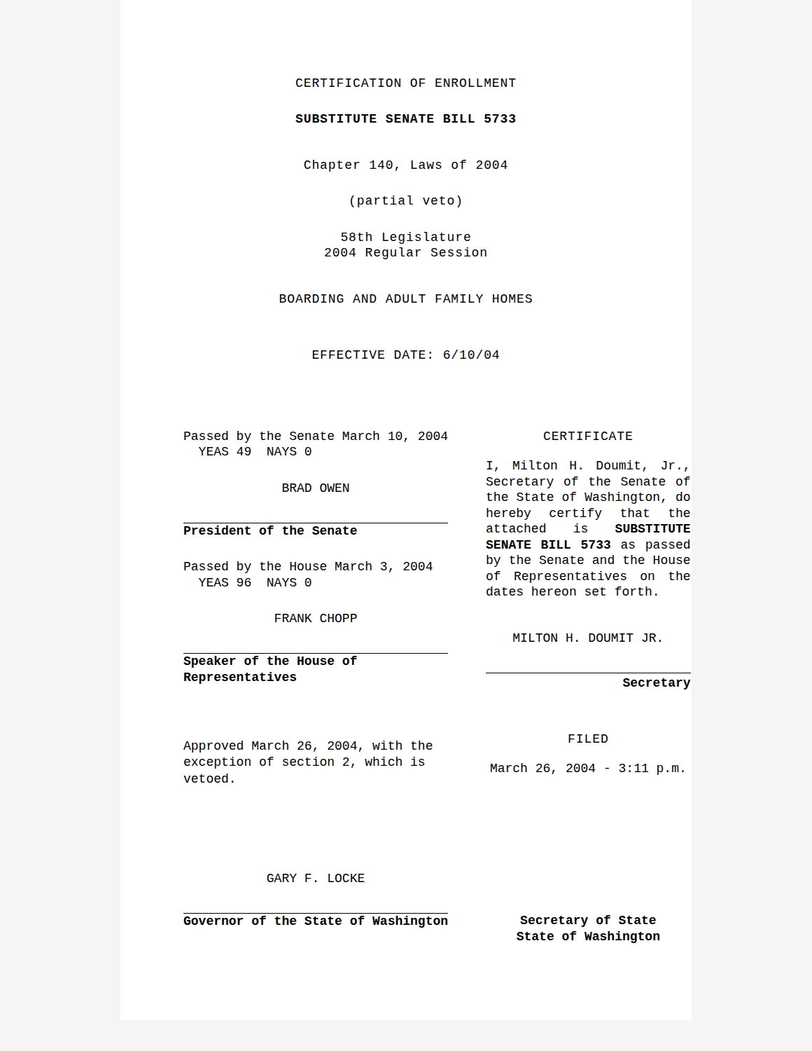CERTIFICATION OF ENROLLMENT
SUBSTITUTE SENATE BILL 5733
Chapter 140, Laws of 2004
(partial veto)
58th Legislature
2004 Regular Session
BOARDING AND ADULT FAMILY HOMES
EFFECTIVE DATE: 6/10/04
Passed by the Senate March 10, 2004
YEAS 49 NAYS 0
BRAD OWEN
President of the Senate
Passed by the House March 3, 2004
YEAS 96 NAYS 0
FRANK CHOPP
Speaker of the House of Representatives
Approved March 26, 2004, with the
exception of section 2, which is vetoed.
GARY F. LOCKE
Governor of the State of Washington
CERTIFICATE
I, Milton H. Doumit, Jr., Secretary of the Senate of the State of Washington, do hereby certify that the attached is SUBSTITUTE SENATE BILL 5733 as passed by the Senate and the House of Representatives on the dates hereon set forth.
MILTON H. DOUMIT JR.
Secretary
FILED
March 26, 2004 - 3:11 p.m.
Secretary of State
State of Washington